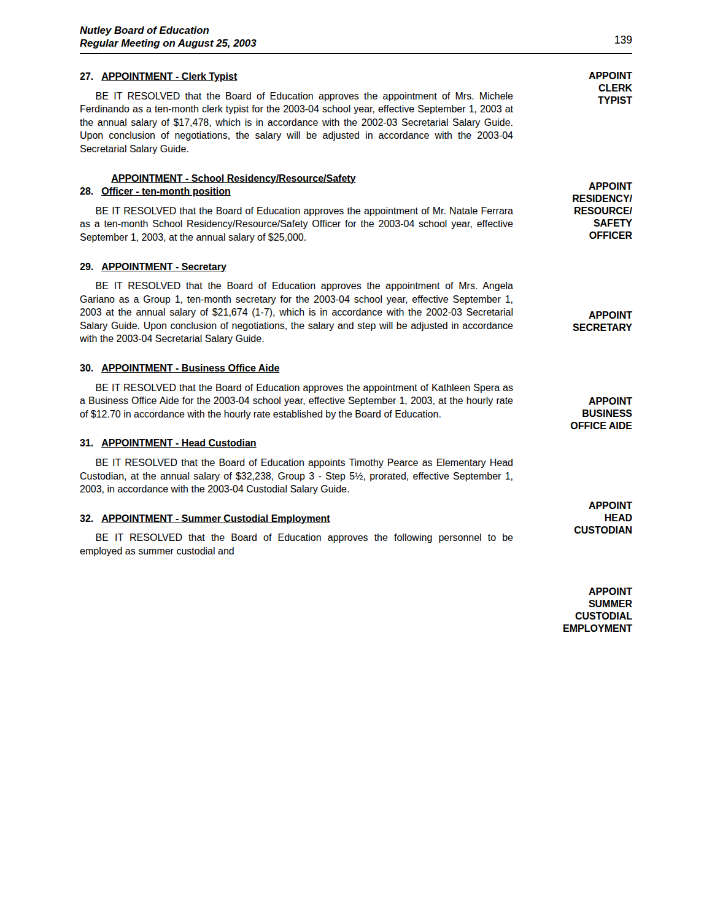Nutley Board of Education
Regular Meeting on August 25, 2003
139
27. APPOINTMENT - Clerk Typist
BE IT RESOLVED that the Board of Education approves the appointment of Mrs. Michele Ferdinando as a ten-month clerk typist for the 2003-04 school year, effective September 1, 2003 at the annual salary of $17,478, which is in accordance with the 2002-03 Secretarial Salary Guide. Upon conclusion of negotiations, the salary will be adjusted in accordance with the 2003-04 Secretarial Salary Guide.
APPOINTMENT - School Residency/Resource/Safety 28. Officer - ten-month position
BE IT RESOLVED that the Board of Education approves the appointment of Mr. Natale Ferrara as a ten-month School Residency/Resource/Safety Officer for the 2003-04 school year, effective September 1, 2003, at the annual salary of $25,000.
29. APPOINTMENT - Secretary
BE IT RESOLVED that the Board of Education approves the appointment of Mrs. Angela Gariano as a Group 1, ten-month secretary for the 2003-04 school year, effective September 1, 2003 at the annual salary of $21,674 (1-7), which is in accordance with the 2002-03 Secretarial Salary Guide. Upon conclusion of negotiations, the salary and step will be adjusted in accordance with the 2003-04 Secretarial Salary Guide.
30. APPOINTMENT - Business Office Aide
BE IT RESOLVED that the Board of Education approves the appointment of Kathleen Spera as a Business Office Aide for the 2003-04 school year, effective September 1, 2003, at the hourly rate of $12.70 in accordance with the hourly rate established by the Board of Education.
31. APPOINTMENT - Head Custodian
BE IT RESOLVED that the Board of Education appoints Timothy Pearce as Elementary Head Custodian, at the annual salary of $32,238, Group 3 - Step 5½, prorated, effective September 1, 2003, in accordance with the 2003-04 Custodial Salary Guide.
32. APPOINTMENT - Summer Custodial Employment
BE IT RESOLVED that the Board of Education approves the following personnel to be employed as summer custodial and
APPOINT
CLERK
TYPIST
APPOINT
RESIDENCY/
RESOURCE/
SAFETY
OFFICER
APPOINT
SECRETARY
APPOINT
BUSINESS
OFFICE AIDE
APPOINT
HEAD
CUSTODIAN
APPOINT
SUMMER
CUSTODIAL
EMPLOYMENT